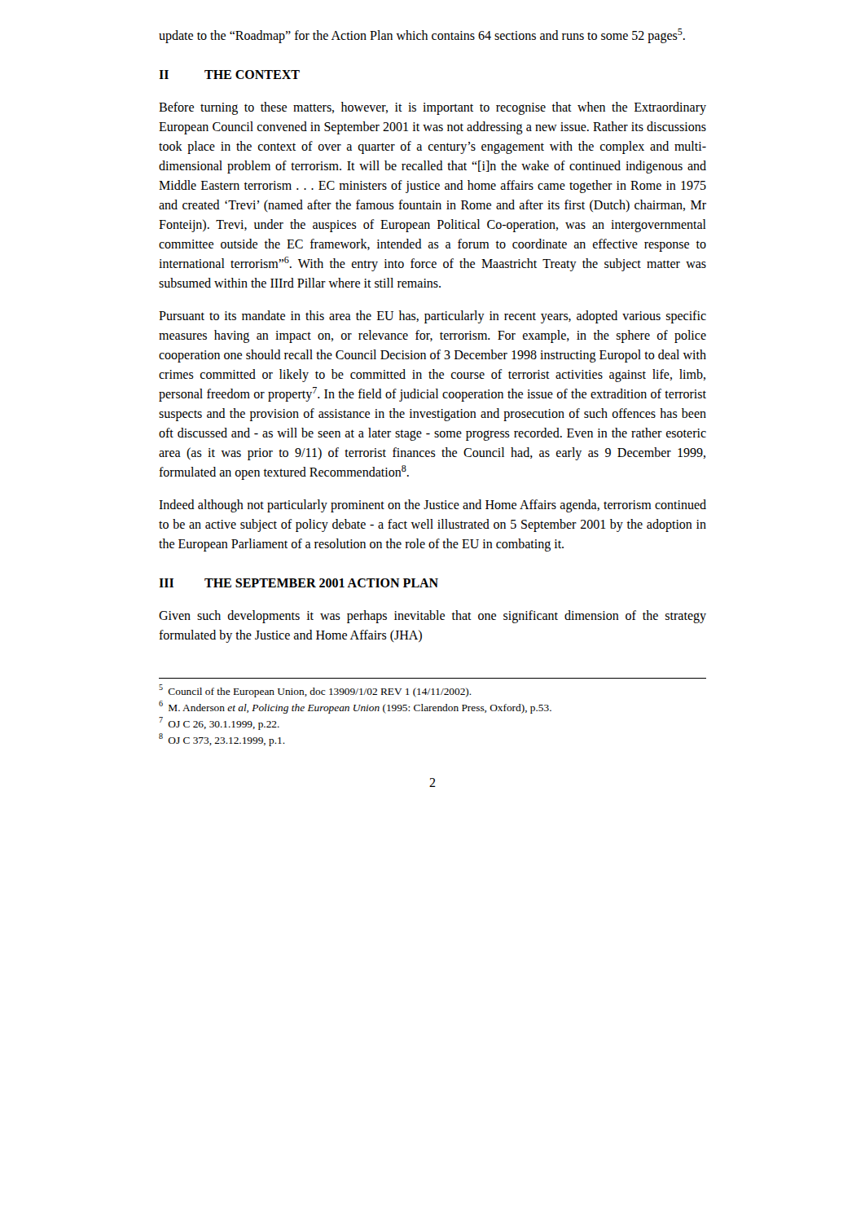update to the “Roadmap” for the Action Plan which contains 64 sections and runs to some 52 pages5.
IITHE CONTEXT
Before turning to these matters, however, it is important to recognise that when the Extraordinary European Council convened in September 2001 it was not addressing a new issue. Rather its discussions took place in the context of over a quarter of a century’s engagement with the complex and multi-dimensional problem of terrorism. It will be recalled that “[i]n the wake of continued indigenous and Middle Eastern terrorism . . . EC ministers of justice and home affairs came together in Rome in 1975 and created ‘Trevi’ (named after the famous fountain in Rome and after its first (Dutch) chairman, Mr Fonteijn). Trevi, under the auspices of European Political Co-operation, was an intergovernmental committee outside the EC framework, intended as a forum to coordinate an effective response to international terrorism”6. With the entry into force of the Maastricht Treaty the subject matter was subsumed within the IIIrd Pillar where it still remains.
Pursuant to its mandate in this area the EU has, particularly in recent years, adopted various specific measures having an impact on, or relevance for, terrorism. For example, in the sphere of police cooperation one should recall the Council Decision of 3 December 1998 instructing Europol to deal with crimes committed or likely to be committed in the course of terrorist activities against life, limb, personal freedom or property7. In the field of judicial cooperation the issue of the extradition of terrorist suspects and the provision of assistance in the investigation and prosecution of such offences has been oft discussed and - as will be seen at a later stage - some progress recorded. Even in the rather esoteric area (as it was prior to 9/11) of terrorist finances the Council had, as early as 9 December 1999, formulated an open textured Recommendation8.
Indeed although not particularly prominent on the Justice and Home Affairs agenda, terrorism continued to be an active subject of policy debate - a fact well illustrated on 5 September 2001 by the adoption in the European Parliament of a resolution on the role of the EU in combating it.
IIITHE SEPTEMBER 2001 ACTION PLAN
Given such developments it was perhaps inevitable that one significant dimension of the strategy formulated by the Justice and Home Affairs (JHA)
5 Council of the European Union, doc 13909/1/02 REV 1 (14/11/2002).
6 M. Anderson et al, Policing the European Union (1995: Clarendon Press, Oxford), p.53.
7 OJ C 26, 30.1.1999, p.22.
8 OJ C 373, 23.12.1999, p.1.
2